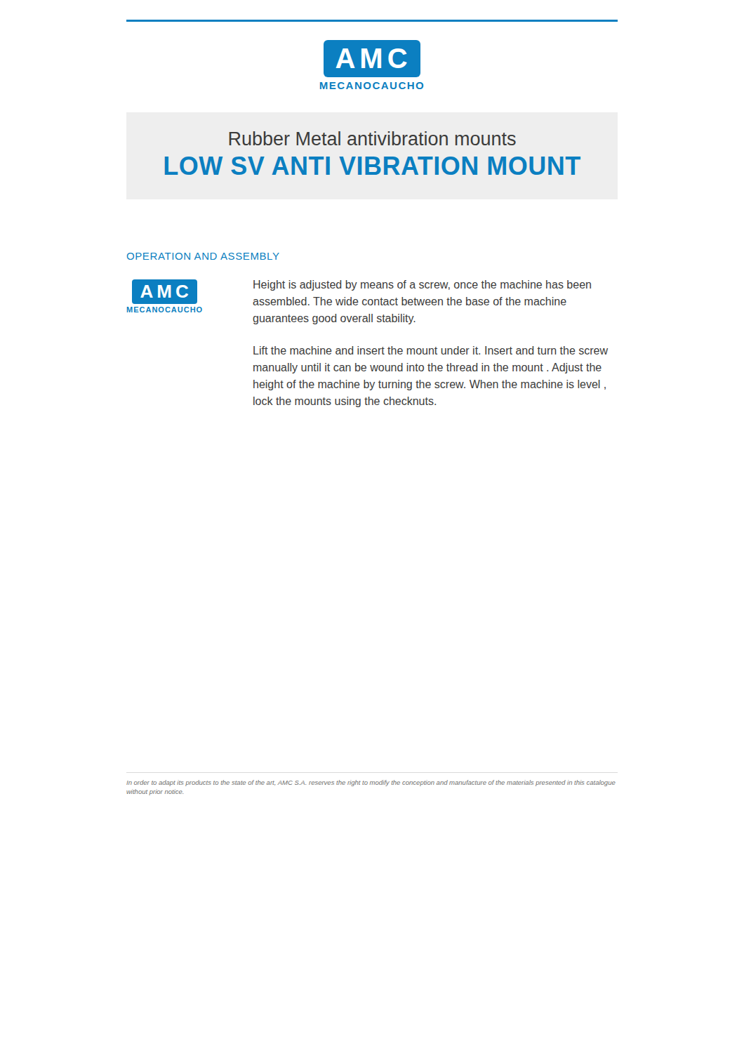AMC MECANOCAUCHO
Rubber Metal antivibration mounts
LOW SV ANTI VIBRATION MOUNT
Operation and assembly
AMC MECANOCAUCHO
Height is adjusted by means of a screw, once the machine has been assembled. The wide contact between the base of the machine guarantees good overall stability.
Lift the machine and insert the mount under it. Insert and turn the screw manually until it can be wound into the thread in the mount . Adjust the height of the machine by turning the screw. When the machine is level , lock the mounts using the checknuts.
In order to adapt its products to the state of the art, AMC S.A. reserves the right to modify the conception and manufacture of the materials presented in this catalogue without prior notice.